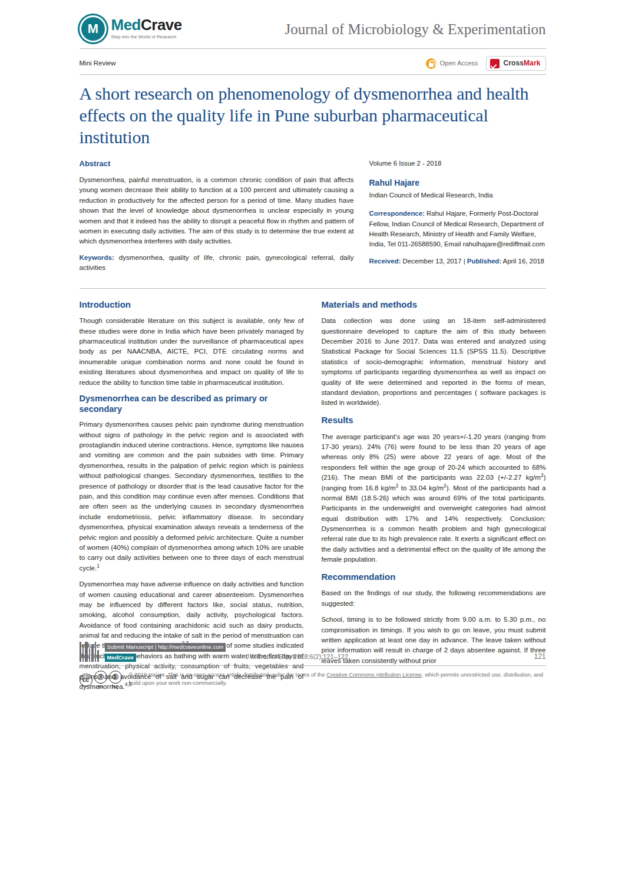M
Med Crave
Step into the World of Research
Journal of Microbiology & Experimentation
Mini Review
Open Access
CrossMark
A short research on phenomenology of dysmenorrhea and health effects on the quality life in Pune suburban pharmaceutical institution
Abstract
Dysmenorrhea, painful menstruation, is a common chronic condition of pain that affects young women decrease their ability to function at a 100 percent and ultimately causing a reduction in productively for the affected person for a period of time. Many studies have shown that the level of knowledge about dysmenorrhea is unclear especially in young women and that it indeed has the ability to disrupt a peaceful flow in rhythm and pattern of women in executing daily activities. The aim of this study is to determine the true extent at which dysmenorrhea interferes with daily activities.
Keywords: dysmenorrhea, quality of life, chronic pain, gynecological referral, daily activities
Volume 6 Issue 2 - 2018
Rahul Hajare
Indian Council of Medical Research, India
Correspondence: Rahul Hajare, Formerly Post-Doctoral Fellow, Indian Council of Medical Research, Department of Health Research, Ministry of Health and Family Welfare, India, Tel 011-26588590, Email rahulhajare@rediffmail.com
Received: December 13, 2017 | Published: April 16, 2018
Introduction
Though considerable literature on this subject is available, only few of these studies were done in India which have been privately managed by pharmaceutical institution under the surveillance of pharmaceutical apex body as per NAACNBA, AICTE, PCI, DTE circulating norms and innumerable unique combination norms and none could be found in existing literatures about dysmenorrhea and impact on quality of life to reduce the ability to function time table in pharmaceutical institution.
Dysmenorrhea can be described as primary or secondary
Primary dysmenorrhea causes pelvic pain syndrome during menstruation without signs of pathology in the pelvic region and is associated with prostaglandin induced uterine contractions. Hence, symptoms like nausea and vomiting are common and the pain subsides with time. Primary dysmenorrhea, results in the palpation of pelvic region which is painless without pathological changes. Secondary dysmenorrhea, testifies to the presence of pathology or disorder that is the lead causative factor for the pain, and this condition may continue even after menses. Conditions that are often seen as the underlying causes in secondary dysmenorrhea include endometriosis, pelvic inflammatory disease. In secondary dysmenorrhea, physical examination always reveals a tenderness of the pelvic region and possibly a deformed pelvic architecture. Quite a number of women (40%) complain of dysmenorrhea among which 10% are unable to carry out daily activities between one to three days of each menstrual cycle.1
Dysmenorrhea may have adverse influence on daily activities and function of women causing educational and career absenteeism. Dysmenorrhea may be influenced by different factors like, social status, nutrition, smoking, alcohol consumption, daily activity, psychological factors. Avoidance of food containing arachidonic acid such as dairy products, animal fat and reducing the intake of salt in the period of menstruation can reduce the pain of dysmenorrhea.2,3 The results of some studies indicated that such healthy behaviors as bathing with warm water in the first days of menstruation, physical activity, consumption of fruits, vegetables and grains, and avoidance of salt and sugar can decrease the pain of dysmenorrhea.4,5
Materials and methods
Data collection was done using an 18-item self-administered questionnaire developed to capture the aim of this study between December 2016 to June 2017. Data was entered and analyzed using Statistical Package for Social Sciences 11.5 (SPSS 11.5). Descriptive statistics of socio-demographic information, menstrual history and symptoms of participants regarding dysmenorrhea as well as impact on quality of life were determined and reported in the forms of mean, standard deviation, proportions and percentages ( software packages is listed in worldwide).
Results
The average participant’s age was 20 years+/-1.20 years (ranging from 17-30 years). 24% (76) were found to be less than 20 years of age whereas only 8% (25) were above 22 years of age. Most of the responders fell within the age group of 20-24 which accounted to 68% (216). The mean BMI of the participants was 22.03 (+/-2.27 kg/m2) (ranging from 16.8 kg/m2 to 33.04 kg/m2). Most of the participants had a normal BMI (18.5-26) which was around 69% of the total participants. Participants in the underweight and overweight categories had almost equal distribution with 17% and 14% respectively. Conclusion: Dysmenorrhea is a common health problem and high gynecological referral rate due to its high prevalence rate. It exerts a significant effect on the daily activities and a detrimental effect on the quality of life among the female population.
Recommendation
Based on the findings of our study, the following recommendations are suggested:
School, timing is to be followed strictly from 9.00 a.m. to 5.30 p.m., no compromisation in timings. If you wish to go on leave, you must submit written application at least one day in advance. The leave taken without prior information will result in charge of 2 days absentee against. If three leaves taken consistently without prior
Submit Manuscript | http://medcraveonline.com
MedCrave
J Microbiol Exp. 2018;6(2):121–122.
121
cc
Ⓡ
BY
Ⓢ
NC
© 2018 Hajare. This is an open access article distributed under the terms of the Creative Commons Attribution License, which permits unrestricted use, distribution, and build upon your work non-commercially.